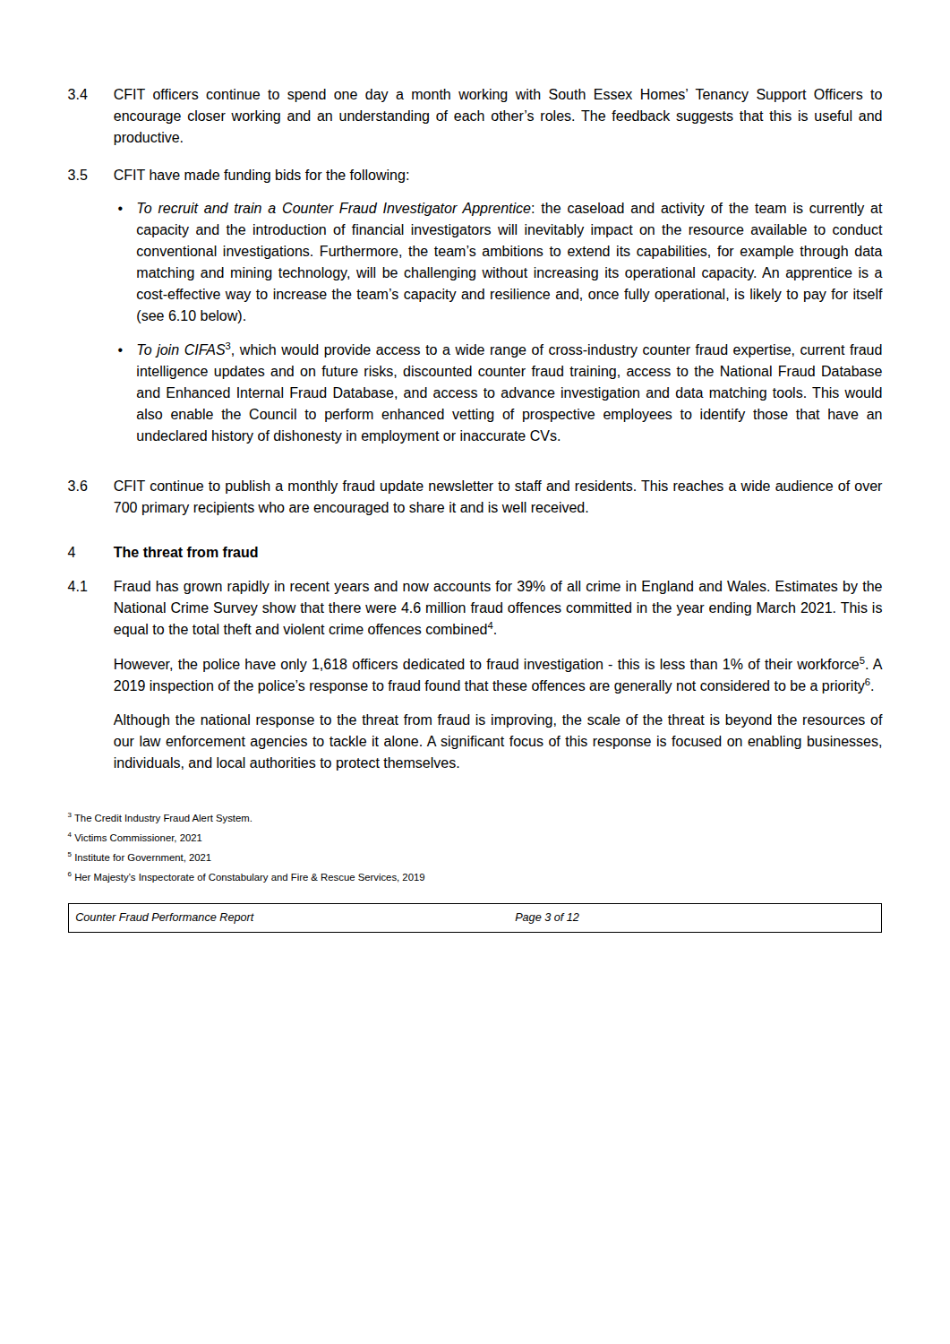3.4
CFIT officers continue to spend one day a month working with South Essex Homes’ Tenancy Support Officers to encourage closer working and an understanding of each other’s roles. The feedback suggests that this is useful and productive.
3.5
CFIT have made funding bids for the following:
To recruit and train a Counter Fraud Investigator Apprentice: the caseload and activity of the team is currently at capacity and the introduction of financial investigators will inevitably impact on the resource available to conduct conventional investigations. Furthermore, the team’s ambitions to extend its capabilities, for example through data matching and mining technology, will be challenging without increasing its operational capacity. An apprentice is a cost-effective way to increase the team’s capacity and resilience and, once fully operational, is likely to pay for itself (see 6.10 below).
To join CIFAS3, which would provide access to a wide range of cross-industry counter fraud expertise, current fraud intelligence updates and on future risks, discounted counter fraud training, access to the National Fraud Database and Enhanced Internal Fraud Database, and access to advance investigation and data matching tools. This would also enable the Council to perform enhanced vetting of prospective employees to identify those that have an undeclared history of dishonesty in employment or inaccurate CVs.
3.6
CFIT continue to publish a monthly fraud update newsletter to staff and residents. This reaches a wide audience of over 700 primary recipients who are encouraged to share it and is well received.
4 The threat from fraud
4.1
Fraud has grown rapidly in recent years and now accounts for 39% of all crime in England and Wales. Estimates by the National Crime Survey show that there were 4.6 million fraud offences committed in the year ending March 2021. This is equal to the total theft and violent crime offences combined4.
However, the police have only 1,618 officers dedicated to fraud investigation - this is less than 1% of their workforce5. A 2019 inspection of the police’s response to fraud found that these offences are generally not considered to be a priority6.
Although the national response to the threat from fraud is improving, the scale of the threat is beyond the resources of our law enforcement agencies to tackle it alone. A significant focus of this response is focused on enabling businesses, individuals, and local authorities to protect themselves.
3 The Credit Industry Fraud Alert System.
4 Victims Commissioner, 2021
5 Institute for Government, 2021
6 Her Majesty’s Inspectorate of Constabulary and Fire & Rescue Services, 2019
Counter Fraud Performance Report
Page 3 of 12